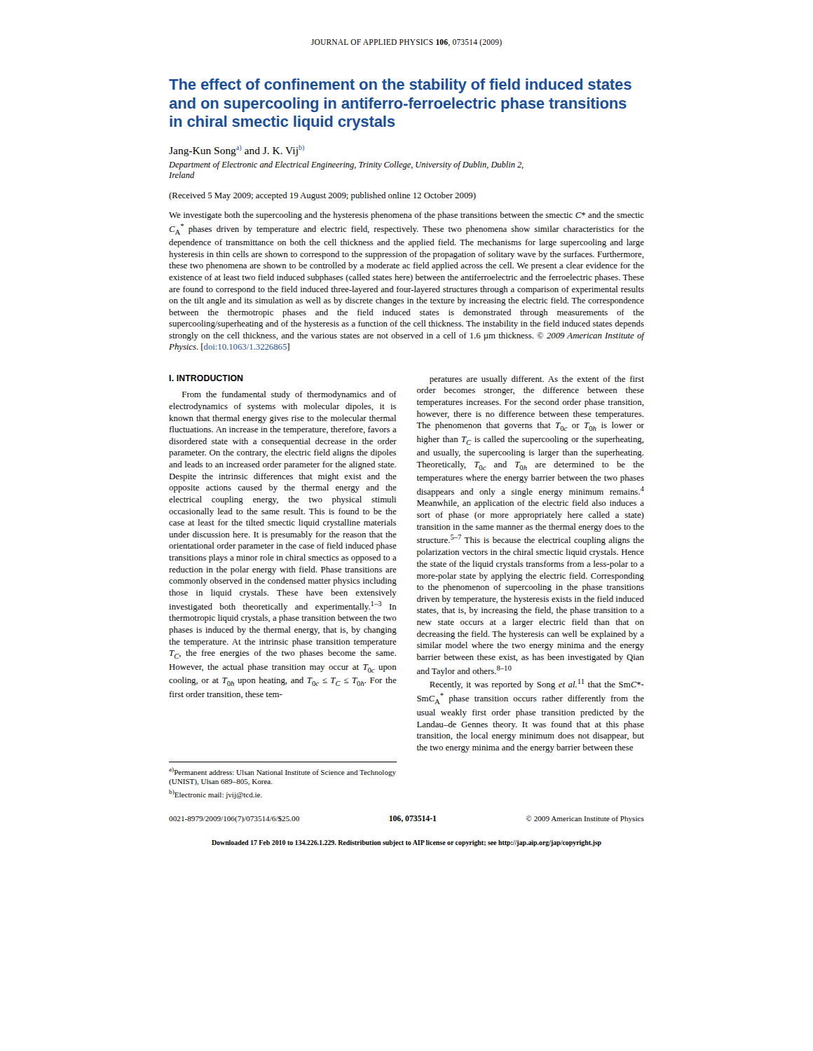JOURNAL OF APPLIED PHYSICS 106, 073514 (2009)
The effect of confinement on the stability of field induced states
and on supercooling in antiferro-ferroelectric phase transitions
in chiral smectic liquid crystals
Jang-Kun Songa) and J. K. Vijb)
Department of Electronic and Electrical Engineering, Trinity College, University of Dublin, Dublin 2,
Ireland
(Received 5 May 2009; accepted 19 August 2009; published online 12 October 2009)
We investigate both the supercooling and the hysteresis phenomena of the phase transitions between the smectic C* and the smectic CA* phases driven by temperature and electric field, respectively. These two phenomena show similar characteristics for the dependence of transmittance on both the cell thickness and the applied field. The mechanisms for large supercooling and large hysteresis in thin cells are shown to correspond to the suppression of the propagation of solitary wave by the surfaces. Furthermore, these two phenomena are shown to be controlled by a moderate ac field applied across the cell. We present a clear evidence for the existence of at least two field induced subphases (called states here) between the antiferroelectric and the ferroelectric phases. These are found to correspond to the field induced three-layered and four-layered structures through a comparison of experimental results on the tilt angle and its simulation as well as by discrete changes in the texture by increasing the electric field. The correspondence between the thermotropic phases and the field induced states is demonstrated through measurements of the supercooling/superheating and of the hysteresis as a function of the cell thickness. The instability in the field induced states depends strongly on the cell thickness, and the various states are not observed in a cell of 1.6 µm thickness. © 2009 American Institute of Physics. [doi:10.1063/1.3226865]
I. INTRODUCTION
From the fundamental study of thermodynamics and of electrodynamics of systems with molecular dipoles, it is known that thermal energy gives rise to the molecular thermal fluctuations. An increase in the temperature, therefore, favors a disordered state with a consequential decrease in the order parameter. On the contrary, the electric field aligns the dipoles and leads to an increased order parameter for the aligned state. Despite the intrinsic differences that might exist and the opposite actions caused by the thermal energy and the electrical coupling energy, the two physical stimuli occasionally lead to the same result. This is found to be the case at least for the tilted smectic liquid crystalline materials under discussion here. It is presumably for the reason that the orientational order parameter in the case of field induced phase transitions plays a minor role in chiral smectics as opposed to a reduction in the polar energy with field. Phase transitions are commonly observed in the condensed matter physics including those in liquid crystals. These have been extensively investigated both theoretically and experimentally.1–3 In thermotropic liquid crystals, a phase transition between the two phases is induced by the thermal energy, that is, by changing the temperature. At the intrinsic phase transition temperature TC, the free energies of the two phases become the same. However, the actual phase transition may occur at T0c upon cooling, or at T0h upon heating, and T0c ≤ TC ≤ T0h. For the first order transition, these tem-
peratures are usually different. As the extent of the first order becomes stronger, the difference between these temperatures increases. For the second order phase transition, however, there is no difference between these temperatures. The phenomenon that governs that T0c or T0h is lower or higher than TC is called the supercooling or the superheating, and usually, the supercooling is larger than the superheating. Theoretically, T0c and T0h are determined to be the temperatures where the energy barrier between the two phases disappears and only a single energy minimum remains.4 Meanwhile, an application of the electric field also induces a sort of phase (or more appropriately here called a state) transition in the same manner as the thermal energy does to the structure.5–7 This is because the electrical coupling aligns the polarization vectors in the chiral smectic liquid crystals. Hence the state of the liquid crystals transforms from a less-polar to a more-polar state by applying the electric field. Corresponding to the phenomenon of supercooling in the phase transitions driven by temperature, the hysteresis exists in the field induced states, that is, by increasing the field, the phase transition to a new state occurs at a larger electric field than that on decreasing the field. The hysteresis can well be explained by a similar model where the two energy minima and the energy barrier between these exist, as has been investigated by Qian and Taylor and others.8–10
Recently, it was reported by Song et al.11 that the SmC*-SmCA* phase transition occurs rather differently from the usual weakly first order phase transition predicted by the Landau–de Gennes theory. It was found that at this phase transition, the local energy minimum does not disappear, but the two energy minima and the energy barrier between these
a)Permanent address: Ulsan National Institute of Science and Technology (UNIST), Ulsan 689–805, Korea.
b)Electronic mail: jvij@tcd.ie.
0021-8979/2009/106(7)/073514/6/$25.00
106, 073514-1
© 2009 American Institute of Physics
Downloaded 17 Feb 2010 to 134.226.1.229. Redistribution subject to AIP license or copyright; see http://jap.aip.org/jap/copyright.jsp